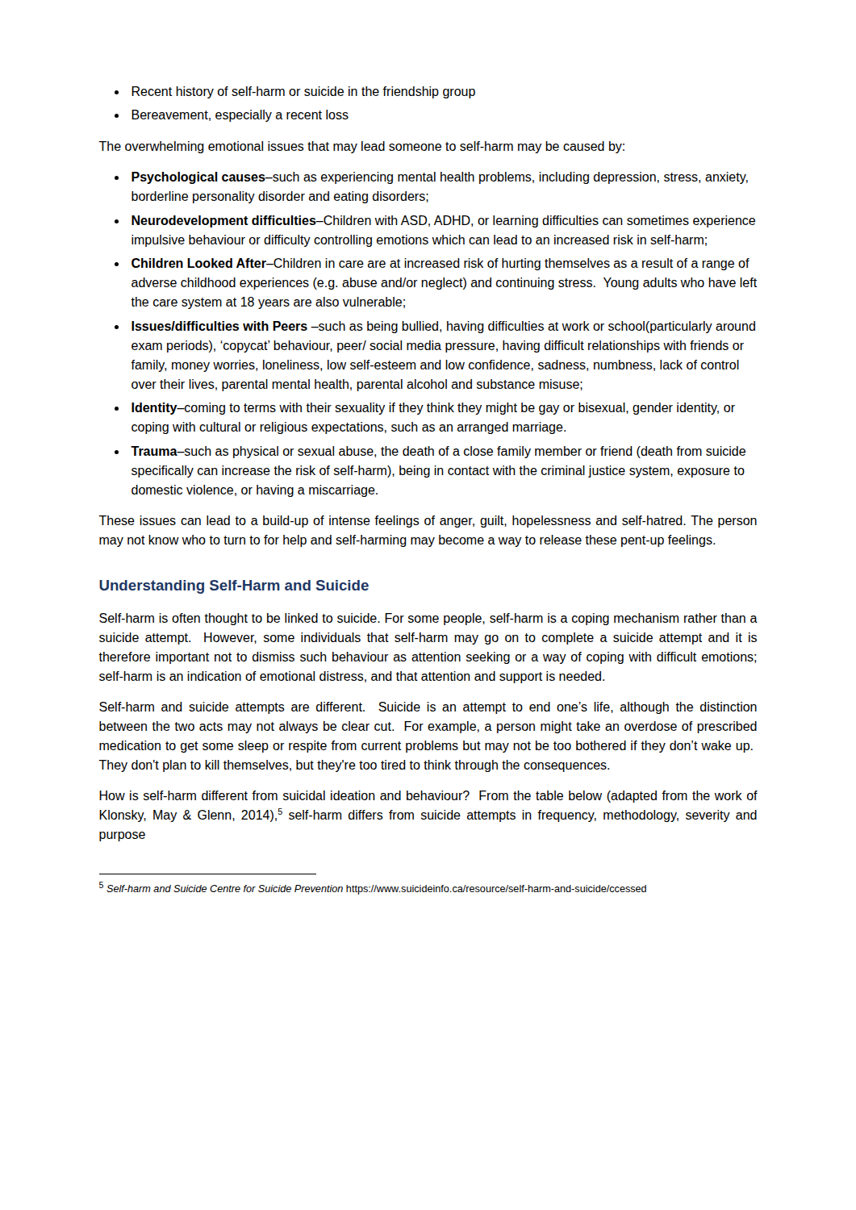Recent history of self-harm or suicide in the friendship group
Bereavement, especially a recent loss
The overwhelming emotional issues that may lead someone to self-harm may be caused by:
Psychological causes–such as experiencing mental health problems, including depression, stress, anxiety, borderline personality disorder and eating disorders;
Neurodevelopment difficulties–Children with ASD, ADHD, or learning difficulties can sometimes experience impulsive behaviour or difficulty controlling emotions which can lead to an increased risk in self-harm;
Children Looked After–Children in care are at increased risk of hurting themselves as a result of a range of adverse childhood experiences (e.g. abuse and/or neglect) and continuing stress. Young adults who have left the care system at 18 years are also vulnerable;
Issues/difficulties with Peers –such as being bullied, having difficulties at work or school(particularly around exam periods), ‘copycat’ behaviour, peer/ social media pressure, having difficult relationships with friends or family, money worries, loneliness, low self-esteem and low confidence, sadness, numbness, lack of control over their lives, parental mental health, parental alcohol and substance misuse;
Identity–coming to terms with their sexuality if they think they might be gay or bisexual, gender identity, or coping with cultural or religious expectations, such as an arranged marriage.
Trauma–such as physical or sexual abuse, the death of a close family member or friend (death from suicide specifically can increase the risk of self-harm), being in contact with the criminal justice system, exposure to domestic violence, or having a miscarriage.
These issues can lead to a build-up of intense feelings of anger, guilt, hopelessness and self-hatred. The person may not know who to turn to for help and self-harming may become a way to release these pent-up feelings.
Understanding Self-Harm and Suicide
Self-harm is often thought to be linked to suicide. For some people, self-harm is a coping mechanism rather than a suicide attempt. However, some individuals that self-harm may go on to complete a suicide attempt and it is therefore important not to dismiss such behaviour as attention seeking or a way of coping with difficult emotions; self-harm is an indication of emotional distress, and that attention and support is needed.
Self-harm and suicide attempts are different. Suicide is an attempt to end one’s life, although the distinction between the two acts may not always be clear cut. For example, a person might take an overdose of prescribed medication to get some sleep or respite from current problems but may not be too bothered if they don’t wake up. They don't plan to kill themselves, but they're too tired to think through the consequences.
How is self-harm different from suicidal ideation and behaviour? From the table below (adapted from the work of Klonsky, May & Glenn, 2014),5 self-harm differs from suicide attempts in frequency, methodology, severity and purpose
5 Self-harm and Suicide Centre for Suicide Prevention https://www.suicideinfo.ca/resource/self-harm-and-suicide/ccessed